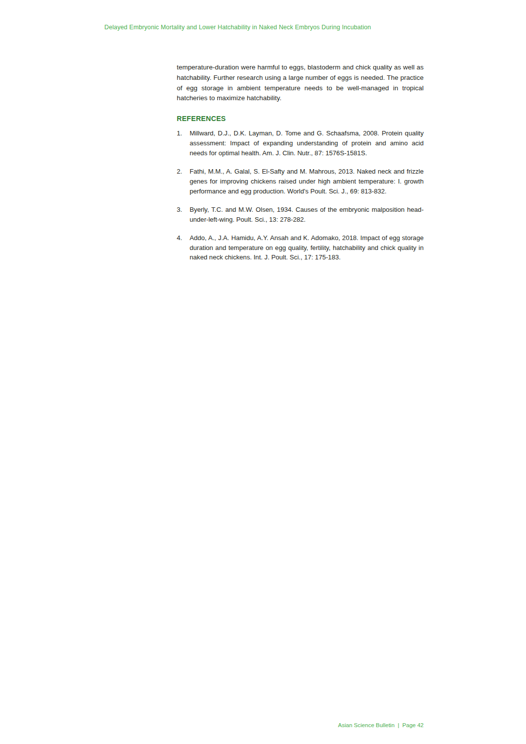Delayed Embryonic Mortality and Lower Hatchability in Naked Neck Embryos During Incubation
temperature-duration were harmful to eggs, blastoderm and chick quality as well as hatchability. Further research using a large number of eggs is needed. The practice of egg storage in ambient temperature needs to be well-managed in tropical hatcheries to maximize hatchability.
REFERENCES
Millward, D.J., D.K. Layman, D. Tome and G. Schaafsma, 2008. Protein quality assessment: Impact of expanding understanding of protein and amino acid needs for optimal health. Am. J. Clin. Nutr., 87: 1576S-1581S.
Fathi, M.M., A. Galal, S. El-Safty and M. Mahrous, 2013. Naked neck and frizzle genes for improving chickens raised under high ambient temperature: I. growth performance and egg production. World's Poult. Sci. J., 69: 813-832.
Byerly, T.C. and M.W. Olsen, 1934. Causes of the embryonic malposition head-under-left-wing. Poult. Sci., 13: 278-282.
Addo, A., J.A. Hamidu, A.Y. Ansah and K. Adomako, 2018. Impact of egg storage duration and temperature on egg quality, fertility, hatchability and chick quality in naked neck chickens. Int. J. Poult. Sci., 17: 175-183.
Asian Science Bulletin | Page 42